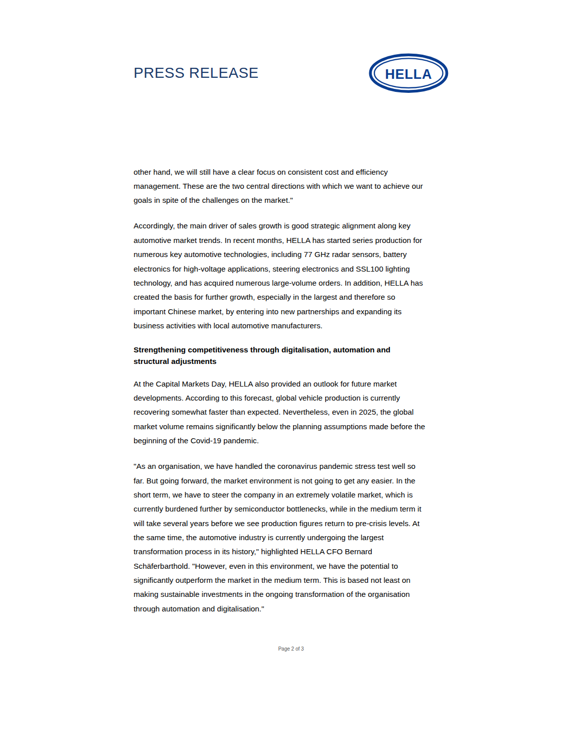PRESS RELEASE
HELLA
other hand, we will still have a clear focus on consistent cost and efficiency management. These are the two central directions with which we want to achieve our goals in spite of the challenges on the market."
Accordingly, the main driver of sales growth is good strategic alignment along key automotive market trends. In recent months, HELLA has started series production for numerous key automotive technologies, including 77 GHz radar sensors, battery electronics for high-voltage applications, steering electronics and SSL100 lighting technology, and has acquired numerous large-volume orders. In addition, HELLA has created the basis for further growth, especially in the largest and therefore so important Chinese market, by entering into new partnerships and expanding its business activities with local automotive manufacturers.
Strengthening competitiveness through digitalisation, automation and structural adjustments
At the Capital Markets Day, HELLA also provided an outlook for future market developments. According to this forecast, global vehicle production is currently recovering somewhat faster than expected. Nevertheless, even in 2025, the global market volume remains significantly below the planning assumptions made before the beginning of the Covid-19 pandemic.
"As an organisation, we have handled the coronavirus pandemic stress test well so far. But going forward, the market environment is not going to get any easier. In the short term, we have to steer the company in an extremely volatile market, which is currently burdened further by semiconductor bottlenecks, while in the medium term it will take several years before we see production figures return to pre-crisis levels. At the same time, the automotive industry is currently undergoing the largest transformation process in its history," highlighted HELLA CFO Bernard Schäferbarthold. "However, even in this environment, we have the potential to significantly outperform the market in the medium term. This is based not least on making sustainable investments in the ongoing transformation of the organisation through automation and digitalisation."
Page 2 of 3